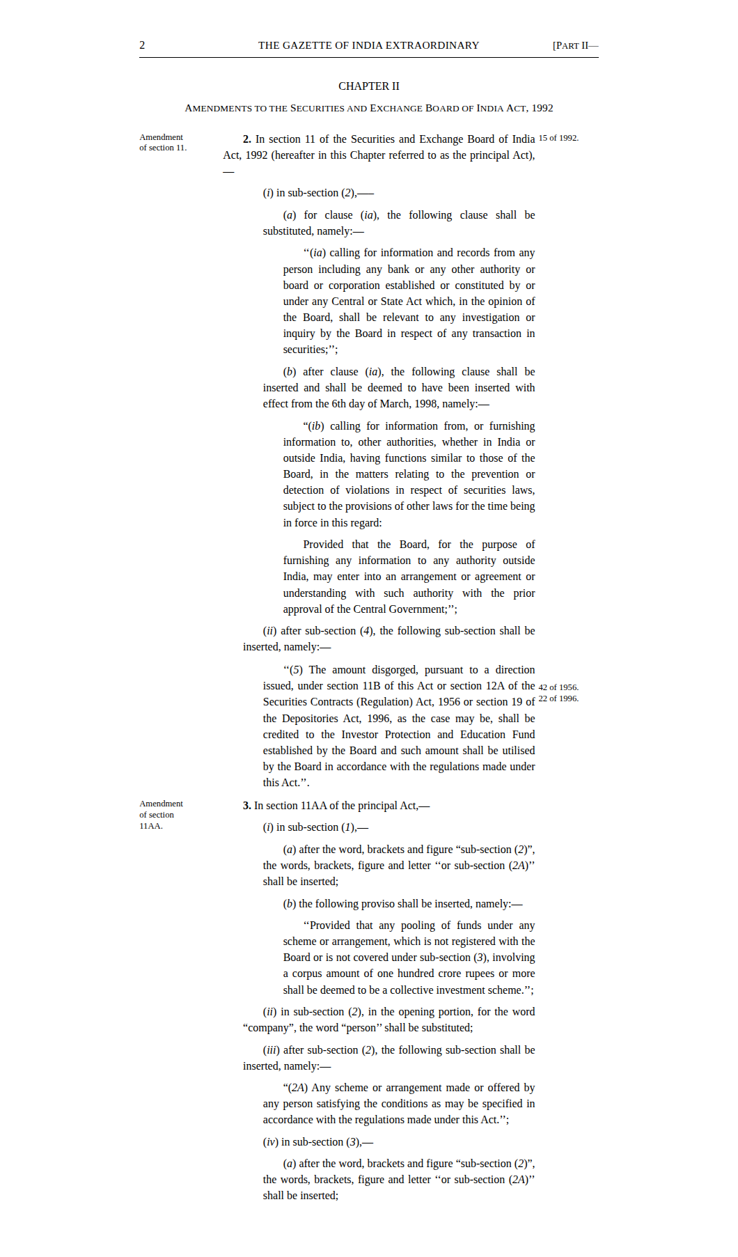2
THE GAZETTE OF INDIA EXTRAORDINARY
[PART II—
CHAPTER II
AMENDMENTS TO THE SECURITIES AND EXCHANGE BOARD OF INDIA ACT, 1992
Amendment
of section 11.
15 of 1992.
2. In section 11 of the Securities and Exchange Board of India Act, 1992 (hereafter in this Chapter referred to as the principal Act),—
(i) in sub-section (2),—–
(a) for clause (ia), the following clause shall be substituted, namely:—
‘‘(ia) calling for information and records from any person including any bank or any other authority or board or corporation established or constituted by or under any Central or State Act which, in the opinion of the Board, shall be relevant to any investigation or inquiry by the Board in respect of any transaction in securities;’’;
(b) after clause (ia), the following clause shall be inserted and shall be deemed to have been inserted with effect from the 6th day of March, 1998, namely:—
“(ib) calling for information from, or furnishing information to, other authorities, whether in India or outside India, having functions similar to those of the Board, in the matters relating to the prevention or detection of violations in respect of securities laws, subject to the provisions of other laws for the time being in force in this regard:
Provided that the Board, for the purpose of furnishing any information to any authority outside India, may enter into an arrangement or agreement or understanding with such authority with the prior approval of the Central Government;’’;
(ii) after sub-section (4), the following sub-section shall be inserted, namely:—
42 of 1956.
22 of 1996.
‘‘(5) The amount disgorged, pursuant to a direction issued, under section 11B of this Act or section 12A of the Securities Contracts (Regulation) Act, 1956 or section 19 of the Depositories Act, 1996, as the case may be, shall be credited to the Investor Protection and Education Fund established by the Board and such amount shall be utilised by the Board in accordance with the regulations made under this Act.’’.
Amendment
of section
11AA.
3. In section 11AA of the principal Act,—
(i) in sub-section (1),—
(a) after the word, brackets and figure “sub-section (2)”, the words, brackets, figure and letter ‘‘or sub-section (2A)’’ shall be inserted;
(b) the following proviso shall be inserted, namely:—
‘‘Provided that any pooling of funds under any scheme or arrangement, which is not registered with the Board or is not covered under sub-section (3), involving a corpus amount of one hundred crore rupees or more shall be deemed to be a collective investment scheme.’’;
(ii) in sub-section (2), in the opening portion, for the word “company”, the word “person’’ shall be substituted;
(iii) after sub-section (2), the following sub-section shall be inserted, namely:—
“(2A) Any scheme or arrangement made or offered by any person satisfying the conditions as may be specified in accordance with the regulations made under this Act.’’;
(iv) in sub-section (3),—
(a) after the word, brackets and figure “sub-section (2)”, the words, brackets, figure and letter ‘‘or sub-section (2A)’’ shall be inserted;